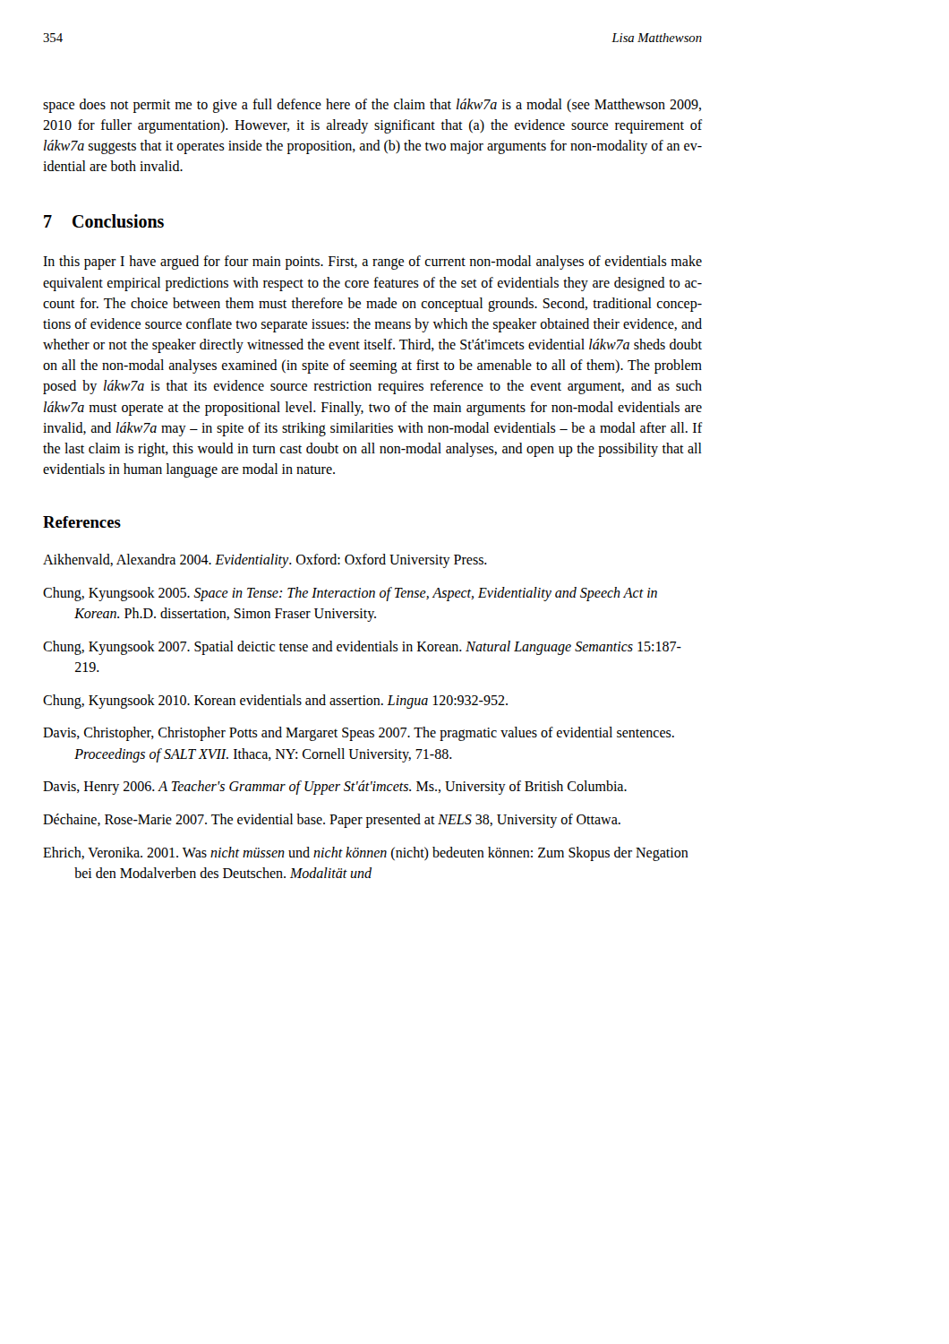354 Lisa Matthewson
space does not permit me to give a full defence here of the claim that lákw7a is a modal (see Matthewson 2009, 2010 for fuller argumentation). However, it is already significant that (a) the evidence source requirement of lákw7a suggests that it operates inside the proposition, and (b) the two major arguments for non-modality of an evidential are both invalid.
7 Conclusions
In this paper I have argued for four main points. First, a range of current non-modal analyses of evidentials make equivalent empirical predictions with respect to the core features of the set of evidentials they are designed to account for. The choice between them must therefore be made on conceptual grounds. Second, traditional conceptions of evidence source conflate two separate issues: the means by which the speaker obtained their evidence, and whether or not the speaker directly witnessed the event itself. Third, the St'át'imcets evidential lákw7a sheds doubt on all the non-modal analyses examined (in spite of seeming at first to be amenable to all of them). The problem posed by lákw7a is that its evidence source restriction requires reference to the event argument, and as such lákw7a must operate at the propositional level. Finally, two of the main arguments for non-modal evidentials are invalid, and lákw7a may – in spite of its striking similarities with non-modal evidentials – be a modal after all. If the last claim is right, this would in turn cast doubt on all non-modal analyses, and open up the possibility that all evidentials in human language are modal in nature.
References
Aikhenvald, Alexandra 2004. Evidentiality. Oxford: Oxford University Press.
Chung, Kyungsook 2005. Space in Tense: The Interaction of Tense, Aspect, Evidentiality and Speech Act in Korean. Ph.D. dissertation, Simon Fraser University.
Chung, Kyungsook 2007. Spatial deictic tense and evidentials in Korean. Natural Language Semantics 15:187-219.
Chung, Kyungsook 2010. Korean evidentials and assertion. Lingua 120:932-952.
Davis, Christopher, Christopher Potts and Margaret Speas 2007. The pragmatic values of evidential sentences. Proceedings of SALT XVII. Ithaca, NY: Cornell University, 71-88.
Davis, Henry 2006. A Teacher's Grammar of Upper St'át'imcets. Ms., University of British Columbia.
Déchaine, Rose-Marie 2007. The evidential base. Paper presented at NELS 38, University of Ottawa.
Ehrich, Veronika. 2001. Was nicht müssen und nicht können (nicht) bedeuten können: Zum Skopus der Negation bei den Modalverben des Deutschen. Modalität und